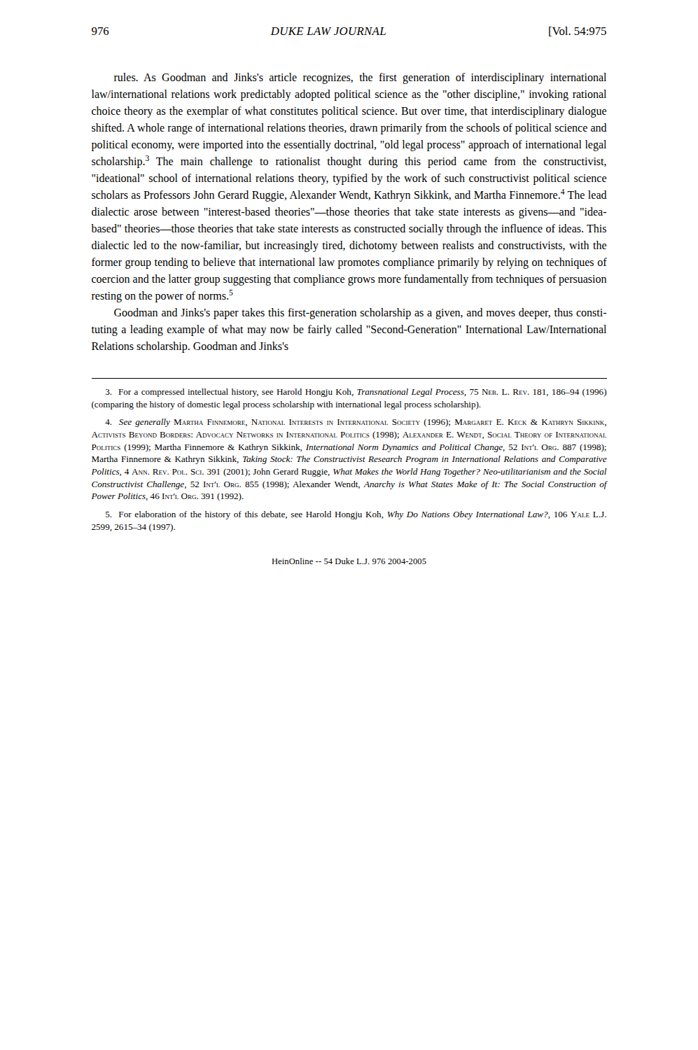976 DUKE LAW JOURNAL [Vol. 54:975
rules. As Goodman and Jinks's article recognizes, the first generation of interdisciplinary international law/international relations work predictably adopted political science as the "other discipline," invoking rational choice theory as the exemplar of what constitutes political science. But over time, that interdisciplinary dialogue shifted. A whole range of international relations theories, drawn primarily from the schools of political science and political economy, were imported into the essentially doctrinal, "old legal process" approach of international legal scholarship.3 The main challenge to rationalist thought during this period came from the constructivist, "ideational" school of international relations theory, typified by the work of such constructivist political science scholars as Professors John Gerard Ruggie, Alexander Wendt, Kathryn Sikkink, and Martha Finnemore.4 The lead dialectic arose between "interest-based theories"—those theories that take state interests as givens—and "idea-based" theories—those theories that take state interests as constructed socially through the influence of ideas. This dialectic led to the now-familiar, but increasingly tired, dichotomy between realists and constructivists, with the former group tending to believe that international law promotes compliance primarily by relying on techniques of coercion and the latter group suggesting that compliance grows more fundamentally from techniques of persuasion resting on the power of norms.5
Goodman and Jinks's paper takes this first-generation scholarship as a given, and moves deeper, thus constituting a leading example of what may now be fairly called "Second-Generation" International Law/International Relations scholarship. Goodman and Jinks's
3. For a compressed intellectual history, see Harold Hongju Koh, Transnational Legal Process, 75 Neb. L. Rev. 181, 186–94 (1996) (comparing the history of domestic legal process scholarship with international legal process scholarship).
4. See generally Martha Finnemore, National Interests in International Society (1996); Margaret E. Keck & Kathryn Sikkink, Activists Beyond Borders: Advocacy Networks in International Politics (1998); Alexander E. Wendt, Social Theory of International Politics (1999); Martha Finnemore & Kathryn Sikkink, International Norm Dynamics and Political Change, 52 Int'l Org. 887 (1998); Martha Finnemore & Kathryn Sikkink, Taking Stock: The Constructivist Research Program in International Relations and Comparative Politics, 4 Ann. Rev. Pol. Sci. 391 (2001); John Gerard Ruggie, What Makes the World Hang Together? Neo-utilitarianism and the Social Constructivist Challenge, 52 Int'l Org. 855 (1998); Alexander Wendt, Anarchy is What States Make of It: The Social Construction of Power Politics, 46 Int'l Org. 391 (1992).
5. For elaboration of the history of this debate, see Harold Hongju Koh, Why Do Nations Obey International Law?, 106 Yale L.J. 2599, 2615–34 (1997).
HeinOnline -- 54 Duke L.J. 976 2004-2005